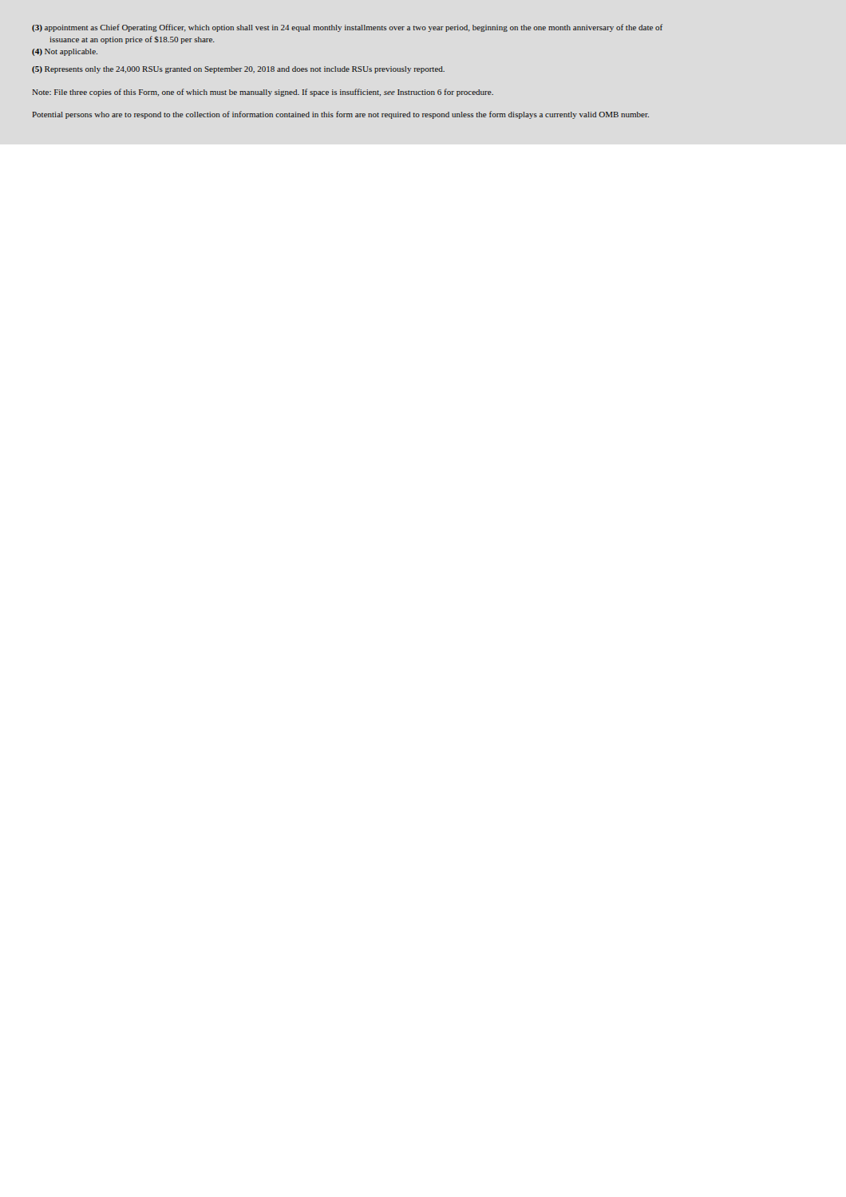(3) appointment as Chief Operating Officer, which option shall vest in 24 equal monthly installments over a two year period, beginning on the one month anniversary of the date of
issuance at an option price of $18.50 per share.
(4) Not applicable.
(5) Represents only the 24,000 RSUs granted on September 20, 2018 and does not include RSUs previously reported.
Note: File three copies of this Form, one of which must be manually signed. If space is insufficient, see Instruction 6 for procedure.
Potential persons who are to respond to the collection of information contained in this form are not required to respond unless the form displays a currently valid OMB number.